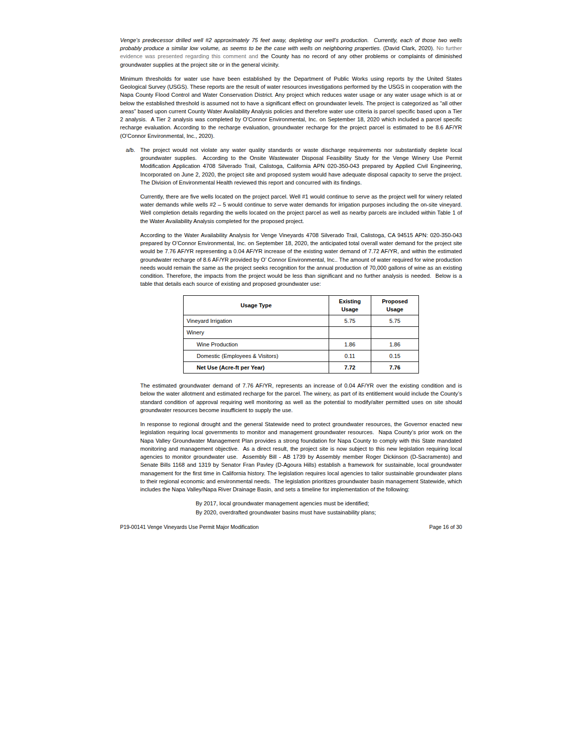Venge’s predecessor drilled well #2 approximately 75 feet away, depleting our well’s production. Currently, each of those two wells probably produce a similar low volume, as seems to be the case with wells on neighboring properties. (David Clark, 2020). No further evidence was presented regarding this comment and the County has no record of any other problems or complaints of diminished groundwater supplies at the project site or in the general vicinity.
Minimum thresholds for water use have been established by the Department of Public Works using reports by the United States Geological Survey (USGS). These reports are the result of water resources investigations performed by the USGS in cooperation with the Napa County Flood Control and Water Conservation District. Any project which reduces water usage or any water usage which is at or below the established threshold is assumed not to have a significant effect on groundwater levels. The project is categorized as “all other areas” based upon current County Water Availability Analysis policies and therefore water use criteria is parcel specific based upon a Tier 2 analysis. A Tier 2 analysis was completed by O’Connor Environmental, Inc. on September 18, 2020 which included a parcel specific recharge evaluation. According to the recharge evaluation, groundwater recharge for the project parcel is estimated to be 8.6 AF/YR (O’Connor Environmental, Inc., 2020).
a/b.
The project would not violate any water quality standards or waste discharge requirements nor substantially deplete local groundwater supplies. According to the Onsite Wastewater Disposal Feasibility Study for the Venge Winery Use Permit Modification Application 4708 Silverado Trail, Calistoga, California APN 020-350-043 prepared by Applied Civil Engineering, Incorporated on June 2, 2020, the project site and proposed system would have adequate disposal capacity to serve the project. The Division of Environmental Health reviewed this report and concurred with its findings.
Currently, there are five wells located on the project parcel. Well #1 would continue to serve as the project well for winery related water demands while wells #2 – 5 would continue to serve water demands for irrigation purposes including the on-site vineyard. Well completion details regarding the wells located on the project parcel as well as nearby parcels are included within Table 1 of the Water Availability Analysis completed for the proposed project.
According to the Water Availability Analysis for Venge Vineyards 4708 Silverado Trail, Calistoga, CA 94515 APN: 020-350-043 prepared by O’Connor Environmental, Inc. on September 18, 2020, the anticipated total overall water demand for the project site would be 7.76 AF/YR representing a 0.04 AF/YR increase of the existing water demand of 7.72 AF/YR, and within the estimated groundwater recharge of 8.6 AF/YR provided by O’ Connor Environmental, Inc.. The amount of water required for wine production needs would remain the same as the project seeks recognition for the annual production of 70,000 gallons of wine as an existing condition. Therefore, the impacts from the project would be less than significant and no further analysis is needed. Below is a table that details each source of existing and proposed groundwater use:
| Usage Type | Existing Usage | Proposed Usage |
| --- | --- | --- |
| Vineyard Irrigation | 5.75 | 5.75 |
| Winery | | |
| Wine Production | 1.86 | 1.86 |
| Domestic (Employees & Visitors) | 0.11 | 0.15 |
| Net Use (Acre-ft per Year) | 7.72 | 7.76 |
The estimated groundwater demand of 7.76 AF/YR, represents an increase of 0.04 AF/YR over the existing condition and is below the water allotment and estimated recharge for the parcel. The winery, as part of its entitlement would include the County’s standard condition of approval requiring well monitoring as well as the potential to modify/alter permitted uses on site should groundwater resources become insufficient to supply the use.
In response to regional drought and the general Statewide need to protect groundwater resources, the Governor enacted new legislation requiring local governments to monitor and management groundwater resources. Napa County’s prior work on the Napa Valley Groundwater Management Plan provides a strong foundation for Napa County to comply with this State mandated monitoring and management objective. As a direct result, the project site is now subject to this new legislation requiring local agencies to monitor groundwater use. Assembly Bill - AB 1739 by Assembly member Roger Dickinson (D-Sacramento) and Senate Bills 1168 and 1319 by Senator Fran Pavley (D-Agoura Hills) establish a framework for sustainable, local groundwater management for the first time in California history. The legislation requires local agencies to tailor sustainable groundwater plans to their regional economic and environmental needs. The legislation prioritizes groundwater basin management Statewide, which includes the Napa Valley/Napa River Drainage Basin, and sets a timeline for implementation of the following:
By 2017, local groundwater management agencies must be identified;
By 2020, overdrafted groundwater basins must have sustainability plans;
P19-00141 Venge Vineyards Use Permit Major Modification
Page 16 of 30